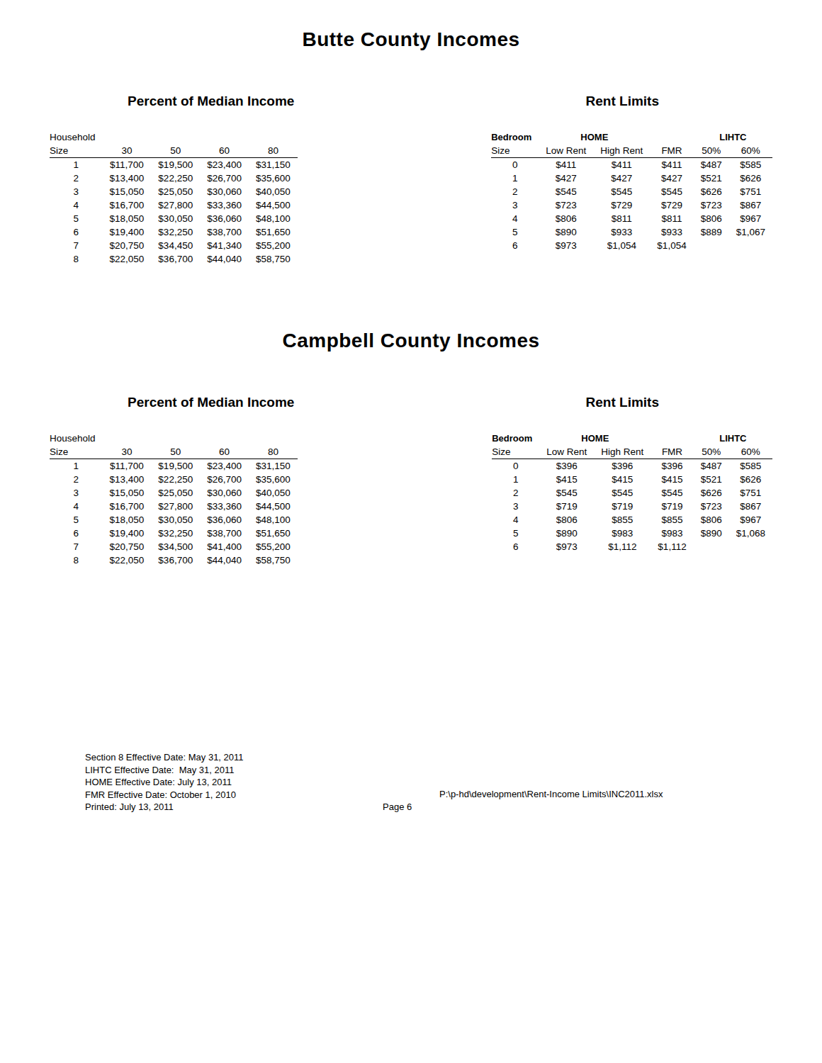Butte County Incomes
Percent of Median Income Rent Limits
| Household | | | | |
| --- | --- | --- | --- | --- |
| Size | 30 | 50 | 60 | 80 |
| 1 | $11,700 | $19,500 | $23,400 | $31,150 |
| 2 | $13,400 | $22,250 | $26,700 | $35,600 |
| 3 | $15,050 | $25,050 | $30,060 | $40,050 |
| 4 | $16,700 | $27,800 | $33,360 | $44,500 |
| 5 | $18,050 | $30,050 | $36,060 | $48,100 |
| 6 | $19,400 | $32,250 | $38,700 | $51,650 |
| 7 | $20,750 | $34,450 | $41,340 | $55,200 |
| 8 | $22,050 | $36,700 | $44,040 | $58,750 |
| Bedroom | HOME | | LIHTC |
| --- | --- | --- | --- |
| Size | Low Rent | High Rent | FMR | 50% | 60% |
| 0 | $411 | $411 | $411 | $487 | $585 |
| 1 | $427 | $427 | $427 | $521 | $626 |
| 2 | $545 | $545 | $545 | $626 | $751 |
| 3 | $723 | $729 | $729 | $723 | $867 |
| 4 | $806 | $811 | $811 | $806 | $967 |
| 5 | $890 | $933 | $933 | $889 | $1,067 |
| 6 | $973 | $1,054 | $1,054 | | |
Campbell County Incomes
Percent of Median Income Rent Limits
| Household | | | | |
| --- | --- | --- | --- | --- |
| Size | 30 | 50 | 60 | 80 |
| 1 | $11,700 | $19,500 | $23,400 | $31,150 |
| 2 | $13,400 | $22,250 | $26,700 | $35,600 |
| 3 | $15,050 | $25,050 | $30,060 | $40,050 |
| 4 | $16,700 | $27,800 | $33,360 | $44,500 |
| 5 | $18,050 | $30,050 | $36,060 | $48,100 |
| 6 | $19,400 | $32,250 | $38,700 | $51,650 |
| 7 | $20,750 | $34,500 | $41,400 | $55,200 |
| 8 | $22,050 | $36,700 | $44,040 | $58,750 |
| Bedroom | HOME | | LIHTC |
| --- | --- | --- | --- |
| Size | Low Rent | High Rent | FMR | 50% | 60% |
| 0 | $396 | $396 | $396 | $487 | $585 |
| 1 | $415 | $415 | $415 | $521 | $626 |
| 2 | $545 | $545 | $545 | $626 | $751 |
| 3 | $719 | $719 | $719 | $723 | $867 |
| 4 | $806 | $855 | $855 | $806 | $967 |
| 5 | $890 | $983 | $983 | $890 | $1,068 |
| 6 | $973 | $1,112 | $1,112 | | |
Section 8 Effective Date: May 31, 2011
LIHTC Effective Date: May 31, 2011
HOME Effective Date: July 13, 2011
FMR Effective Date: October 1, 2010
Printed: July 13, 2011 P:\p-hd\development\Rent-Income Limits\INC2011.xlsx Page 6